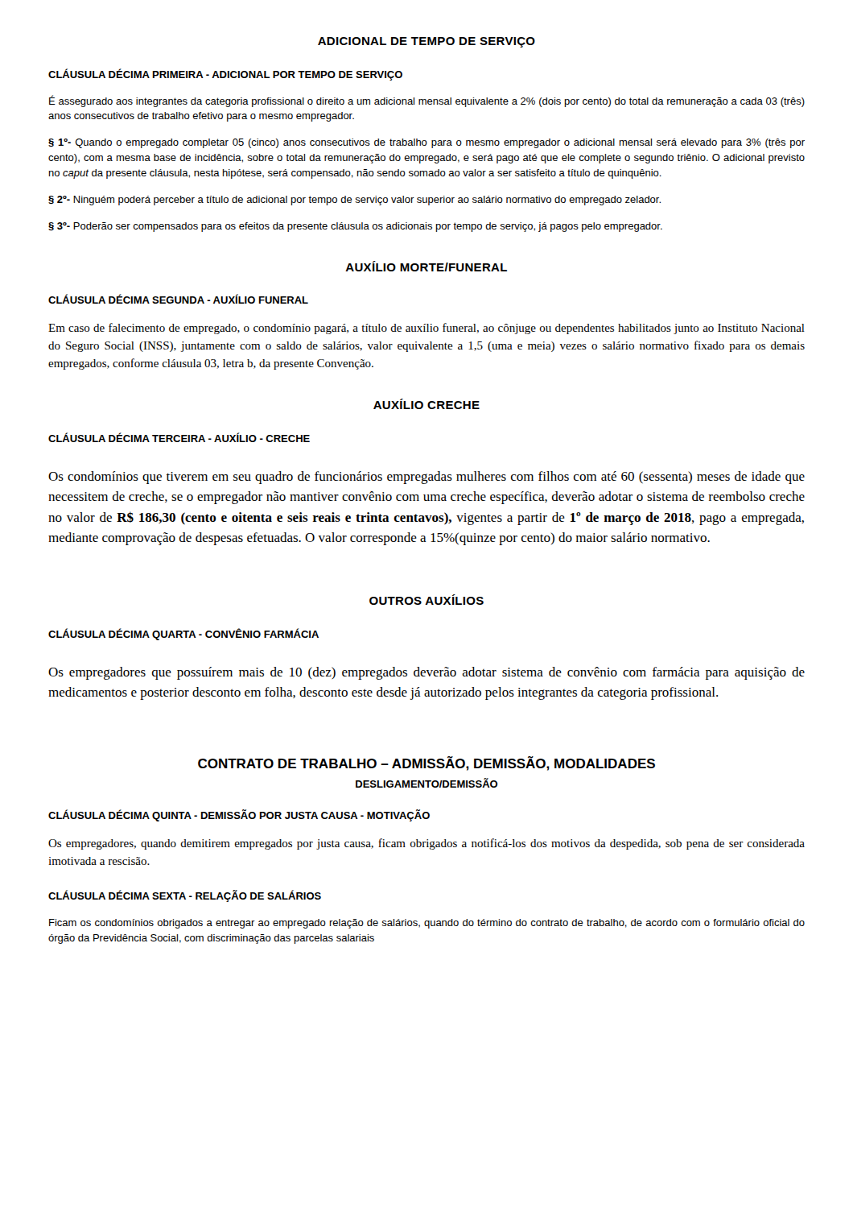ADICIONAL DE TEMPO DE SERVIÇO
CLÁUSULA DÉCIMA PRIMEIRA - ADICIONAL POR TEMPO DE SERVIÇO
É assegurado aos integrantes da categoria profissional o direito a um adicional mensal equivalente a 2% (dois por cento) do total da remuneração a cada 03 (três) anos consecutivos de trabalho efetivo para o mesmo empregador.
§ 1º- Quando o empregado completar 05 (cinco) anos consecutivos de trabalho para o mesmo empregador o adicional mensal será elevado para 3% (três por cento), com a mesma base de incidência, sobre o total da remuneração do empregado, e será pago até que ele complete o segundo triênio. O adicional previsto no caput da presente cláusula, nesta hipótese, será compensado, não sendo somado ao valor a ser satisfeito a título de quinquênio.
§ 2º- Ninguém poderá perceber a título de adicional por tempo de serviço valor superior ao salário normativo do empregado zelador.
§ 3º- Poderão ser compensados para os efeitos da presente cláusula os adicionais por tempo de serviço, já pagos pelo empregador.
AUXÍLIO MORTE/FUNERAL
CLÁUSULA DÉCIMA SEGUNDA - AUXÍLIO FUNERAL
Em caso de falecimento de empregado, o condomínio pagará, a título de auxílio funeral, ao cônjuge ou dependentes habilitados junto ao Instituto Nacional do Seguro Social (INSS), juntamente com o saldo de salários, valor equivalente a 1,5 (uma e meia) vezes o salário normativo fixado para os demais empregados, conforme cláusula 03, letra b, da presente Convenção.
AUXÍLIO CRECHE
CLÁUSULA DÉCIMA TERCEIRA - AUXÍLIO - CRECHE
Os condomínios que tiverem em seu quadro de funcionários empregadas mulheres com filhos com até 60 (sessenta) meses de idade que necessitem de creche, se o empregador não mantiver convênio com uma creche específica, deverão adotar o sistema de reembolso creche no valor de R$ 186,30 (cento e oitenta e seis reais e trinta centavos), vigentes a partir de 1º de março de 2018, pago a empregada, mediante comprovação de despesas efetuadas. O valor corresponde a 15%(quinze por cento) do maior salário normativo.
OUTROS AUXÍLIOS
CLÁUSULA DÉCIMA QUARTA - CONVÊNIO FARMÁCIA
Os empregadores que possuírem mais de 10 (dez) empregados deverão adotar sistema de convênio com farmácia para aquisição de medicamentos e posterior desconto em folha, desconto este desde já autorizado pelos integrantes da categoria profissional.
CONTRATO DE TRABALHO – ADMISSÃO, DEMISSÃO, MODALIDADES
DESLIGAMENTO/DEMISSÃO
CLÁUSULA DÉCIMA QUINTA - DEMISSÃO POR JUSTA CAUSA - MOTIVAÇÃO
Os empregadores, quando demitirem empregados por justa causa, ficam obrigados a notificá-los dos motivos da despedida, sob pena de ser considerada imotivada a rescisão.
CLÁUSULA DÉCIMA SEXTA - RELAÇÃO DE SALÁRIOS
Ficam os condomínios obrigados a entregar ao empregado relação de salários, quando do término do contrato de trabalho, de acordo com o formulário oficial do órgão da Previdência Social, com discriminação das parcelas salariais